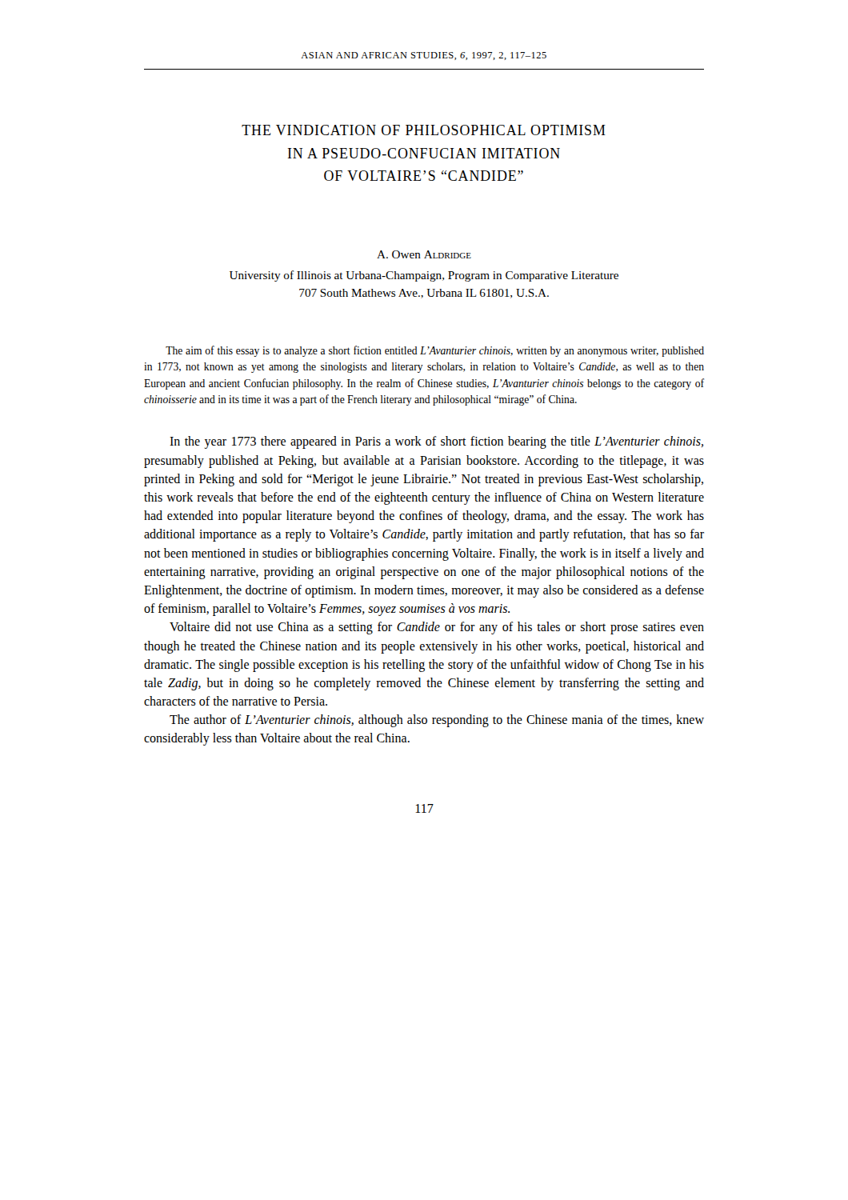ASIAN AND AFRICAN STUDIES, 6, 1997, 2, 117–125
THE VINDICATION OF PHILOSOPHICAL OPTIMISM
IN A PSEUDO-CONFUCIAN IMITATION
OF VOLTAIRE’S “CANDIDE”
A. Owen Aldridge
University of Illinois at Urbana-Champaign, Program in Comparative Literature
707 South Mathews Ave., Urbana IL 61801, U.S.A.
The aim of this essay is to analyze a short fiction entitled L’Avanturier chinois, written by an anonymous writer, published in 1773, not known as yet among the sinologists and literary scholars, in relation to Voltaire’s Candide, as well as to then European and ancient Confucian philosophy. In the realm of Chinese studies, L’Avanturier chinois belongs to the category of chinoisserie and in its time it was a part of the French literary and philosophical “mirage” of China.
In the year 1773 there appeared in Paris a work of short fiction bearing the title L’Aventurier chinois, presumably published at Peking, but available at a Parisian bookstore. According to the titlepage, it was printed in Peking and sold for “Merigot le jeune Librairie.” Not treated in previous East-West scholarship, this work reveals that before the end of the eighteenth century the influence of China on Western literature had extended into popular literature beyond the confines of theology, drama, and the essay. The work has additional importance as a reply to Voltaire’s Candide, partly imitation and partly refutation, that has so far not been mentioned in studies or bibliographies concerning Voltaire. Finally, the work is in itself a lively and entertaining narrative, providing an original perspective on one of the major philosophical notions of the Enlightenment, the doctrine of optimism. In modern times, moreover, it may also be considered as a defense of feminism, parallel to Voltaire’s Femmes, soyez soumises à vos maris.
Voltaire did not use China as a setting for Candide or for any of his tales or short prose satires even though he treated the Chinese nation and its people extensively in his other works, poetical, historical and dramatic. The single possible exception is his retelling the story of the unfaithful widow of Chong Tse in his tale Zadig, but in doing so he completely removed the Chinese element by transferring the setting and characters of the narrative to Persia.
The author of L’Aventurier chinois, although also responding to the Chinese mania of the times, knew considerably less than Voltaire about the real China.
117